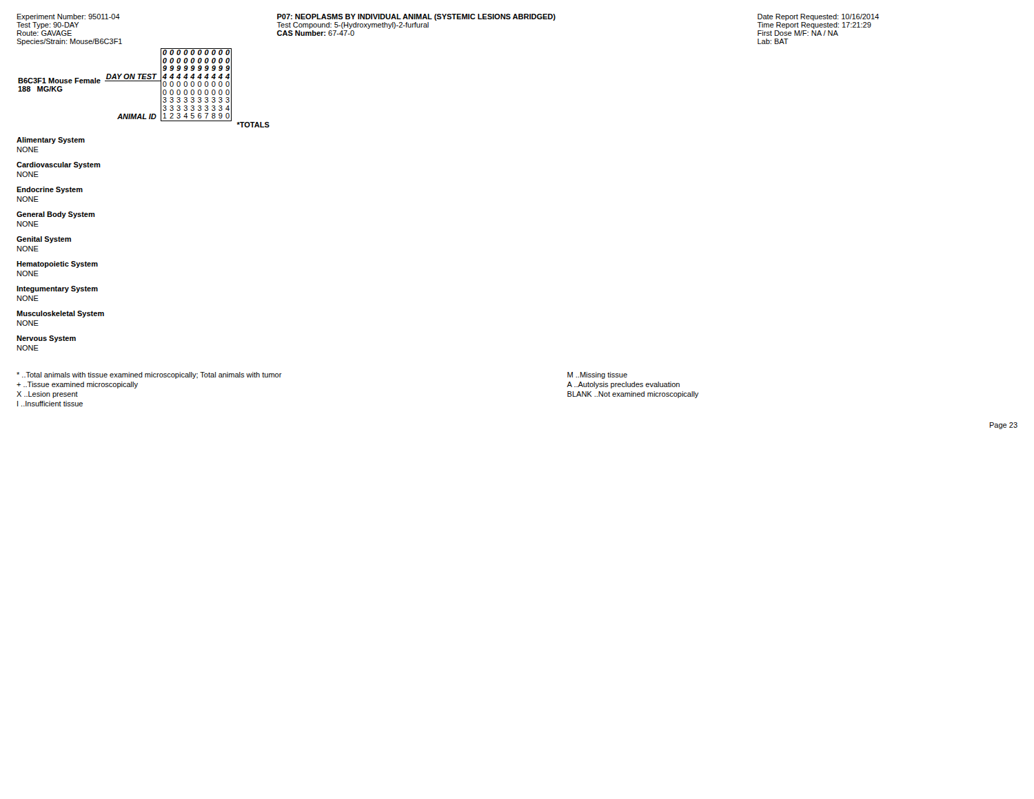| Experiment Number: 95011-04 | P07: NEOPLASMS BY INDIVIDUAL ANIMAL (SYSTEMIC LESIONS ABRIDGED) | Date Report Requested: 10/16/2014 |
| Test Type: 90-DAY | Test Compound: 5-(Hydroxymethyl)-2-furfural | Time Report Requested: 17:21:29 |
| Route: GAVAGE | CAS Number: 67-47-0 | First Dose M/F: NA / NA |
| Species/Strain: Mouse/B6C3F1 | | Lab: BAT |
| B6C3F1 Mouse Female 188 MG/KG | DAY ON TEST | 0 0 9 4 | 0 0 9 4 | 0 0 9 4 | 0 0 9 4 | 0 0 9 4 | 0 0 9 4 | 0 0 9 4 | 0 0 9 4 | 0 0 9 4 | 0 0 9 4 | |
| ANIMAL ID | 0 0 3 3 1 | 0 0 3 3 2 | 0 0 3 3 3 | 0 0 3 3 4 | 0 0 3 3 5 | 0 0 3 3 6 | 0 0 3 3 7 | 0 0 3 3 8 | 0 0 3 3 9 | 0 0 3 4 0 |
| | | *TOTALS |
Alimentary System
NONE
Cardiovascular System
NONE
Endocrine System
NONE
General Body System
NONE
Genital System
NONE
Hematopoietic System
NONE
Integumentary System
NONE
Musculoskeletal System
NONE
Nervous System
NONE
| * ..Total animals with tissue examined microscopically; Total animals with tumor | M ..Missing tissue |
| + ..Tissue examined microscopically | A ..Autolysis precludes evaluation |
| X ..Lesion present | BLANK ..Not examined microscopically |
| I ..Insufficient tissue | |
Page 23